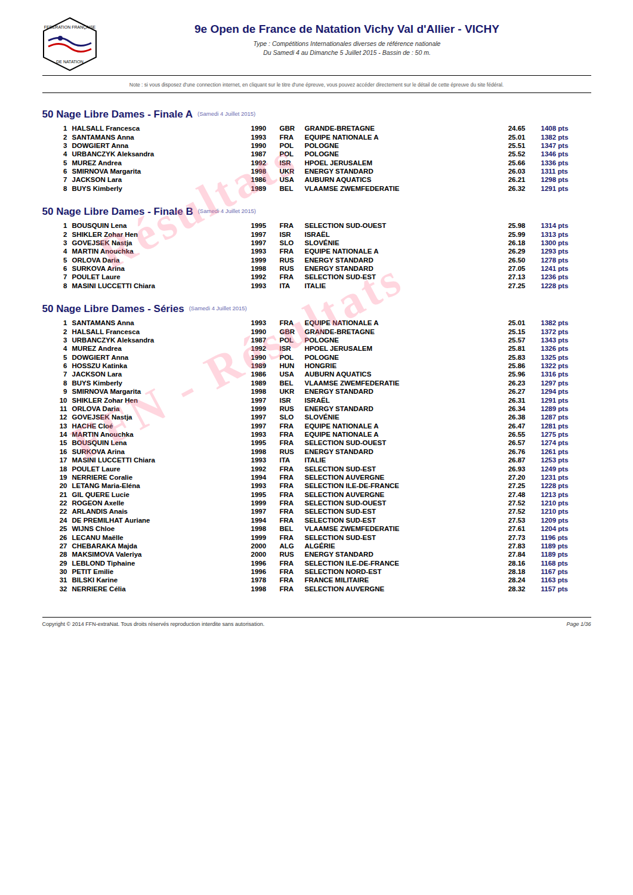Résultats
FFN - Résultats
FEDERATION FRANÇAISE DE NATATION
9e Open de France de Natation Vichy Val d'Allier - VICHY
Type : Compétitions Internationales diverses de référence nationale
Du Samedi 4 au Dimanche 5 Juillet 2015 - Bassin de : 50 m.
Note : si vous disposez d'une connection internet, en cliquant sur le titre d'une épreuve, vous pouvez accéder directement sur le détail de cette épreuve du site fédéral.
50 Nage Libre Dames - Finale A
(Samedi 4 Juillet 2015)
| 1 | HALSALL Francesca | 1990 | GBR | GRANDE-BRETAGNE | 24.65 | 1408 pts |
| 2 | SANTAMANS Anna | 1993 | FRA | EQUIPE NATIONALE A | 25.01 | 1382 pts |
| 3 | DOWGIERT Anna | 1990 | POL | POLOGNE | 25.51 | 1347 pts |
| 4 | URBANCZYK Aleksandra | 1987 | POL | POLOGNE | 25.52 | 1346 pts |
| 5 | MUREZ Andrea | 1992 | ISR | HPOEL JERUSALEM | 25.66 | 1336 pts |
| 6 | SMIRNOVA Margarita | 1998 | UKR | ENERGY STANDARD | 26.03 | 1311 pts |
| 7 | JACKSON Lara | 1986 | USA | AUBURN AQUATICS | 26.21 | 1298 pts |
| 8 | BUYS Kimberly | 1989 | BEL | VLAAMSE ZWEMFEDERATIE | 26.32 | 1291 pts |
50 Nage Libre Dames - Finale B
(Samedi 4 Juillet 2015)
| 1 | BOUSQUIN Lena | 1995 | FRA | SELECTION SUD-OUEST | 25.98 | 1314 pts |
| 2 | SHIKLER Zohar Hen | 1997 | ISR | ISRAËL | 25.99 | 1313 pts |
| 3 | GOVEJSEK Nastja | 1997 | SLO | SLOVÉNIE | 26.18 | 1300 pts |
| 4 | MARTIN Anouchka | 1993 | FRA | EQUIPE NATIONALE A | 26.29 | 1293 pts |
| 5 | ORLOVA Daria | 1999 | RUS | ENERGY STANDARD | 26.50 | 1278 pts |
| 6 | SURKOVA Arina | 1998 | RUS | ENERGY STANDARD | 27.05 | 1241 pts |
| 7 | POULET Laure | 1992 | FRA | SELECTION SUD-EST | 27.13 | 1236 pts |
| 8 | MASINI LUCCETTI Chiara | 1993 | ITA | ITALIE | 27.25 | 1228 pts |
50 Nage Libre Dames - Séries
(Samedi 4 Juillet 2015)
| 1 | SANTAMANS Anna | 1993 | FRA | EQUIPE NATIONALE A | 25.01 | 1382 pts |
| 2 | HALSALL Francesca | 1990 | GBR | GRANDE-BRETAGNE | 25.15 | 1372 pts |
| 3 | URBANCZYK Aleksandra | 1987 | POL | POLOGNE | 25.57 | 1343 pts |
| 4 | MUREZ Andrea | 1992 | ISR | HPOEL JERUSALEM | 25.81 | 1326 pts |
| 5 | DOWGIERT Anna | 1990 | POL | POLOGNE | 25.83 | 1325 pts |
| 6 | HOSSZU Katinka | 1989 | HUN | HONGRIE | 25.86 | 1322 pts |
| 7 | JACKSON Lara | 1986 | USA | AUBURN AQUATICS | 25.96 | 1316 pts |
| 8 | BUYS Kimberly | 1989 | BEL | VLAAMSE ZWEMFEDERATIE | 26.23 | 1297 pts |
| 9 | SMIRNOVA Margarita | 1998 | UKR | ENERGY STANDARD | 26.27 | 1294 pts |
| 10 | SHIKLER Zohar Hen | 1997 | ISR | ISRAËL | 26.31 | 1291 pts |
| 11 | ORLOVA Daria | 1999 | RUS | ENERGY STANDARD | 26.34 | 1289 pts |
| 12 | GOVEJSEK Nastja | 1997 | SLO | SLOVÉNIE | 26.38 | 1287 pts |
| 13 | HACHE Cloé | 1997 | FRA | EQUIPE NATIONALE A | 26.47 | 1281 pts |
| 14 | MARTIN Anouchka | 1993 | FRA | EQUIPE NATIONALE A | 26.55 | 1275 pts |
| 15 | BOUSQUIN Lena | 1995 | FRA | SELECTION SUD-OUEST | 26.57 | 1274 pts |
| 16 | SURKOVA Arina | 1998 | RUS | ENERGY STANDARD | 26.76 | 1261 pts |
| 17 | MASINI LUCCETTI Chiara | 1993 | ITA | ITALIE | 26.87 | 1253 pts |
| 18 | POULET Laure | 1992 | FRA | SELECTION SUD-EST | 26.93 | 1249 pts |
| 19 | NERRIERE Coralie | 1994 | FRA | SELECTION AUVERGNE | 27.20 | 1231 pts |
| 20 | LETANG Maria-Eléna | 1993 | FRA | SELECTION ILE-DE-FRANCE | 27.25 | 1228 pts |
| 21 | GIL QUERE Lucie | 1995 | FRA | SELECTION AUVERGNE | 27.48 | 1213 pts |
| 22 | ROGEON Axelle | 1999 | FRA | SELECTION SUD-OUEST | 27.52 | 1210 pts |
| 22 | ARLANDIS Anais | 1997 | FRA | SELECTION SUD-EST | 27.52 | 1210 pts |
| 24 | DE PREMILHAT Auriane | 1994 | FRA | SELECTION SUD-EST | 27.53 | 1209 pts |
| 25 | WIJNS Chloe | 1998 | BEL | VLAAMSE ZWEMFEDERATIE | 27.61 | 1204 pts |
| 26 | LECANU Maëlle | 1999 | FRA | SELECTION SUD-EST | 27.73 | 1196 pts |
| 27 | CHEBARAKA Majda | 2000 | ALG | ALGÉRIE | 27.83 | 1189 pts |
| 28 | MAKSIMOVA Valeriya | 2000 | RUS | ENERGY STANDARD | 27.84 | 1189 pts |
| 29 | LEBLOND Tiphaine | 1996 | FRA | SELECTION ILE-DE-FRANCE | 28.16 | 1168 pts |
| 30 | PETIT Emilie | 1996 | FRA | SELECTION NORD-EST | 28.18 | 1167 pts |
| 31 | BILSKI Karine | 1978 | FRA | FRANCE MILITAIRE | 28.24 | 1163 pts |
| 32 | NERRIERE Célia | 1998 | FRA | SELECTION AUVERGNE | 28.32 | 1157 pts |
Copyright © 2014 FFN-extraNat. Tous droits réservés reproduction interdite sans autorisation.
Page 1/36